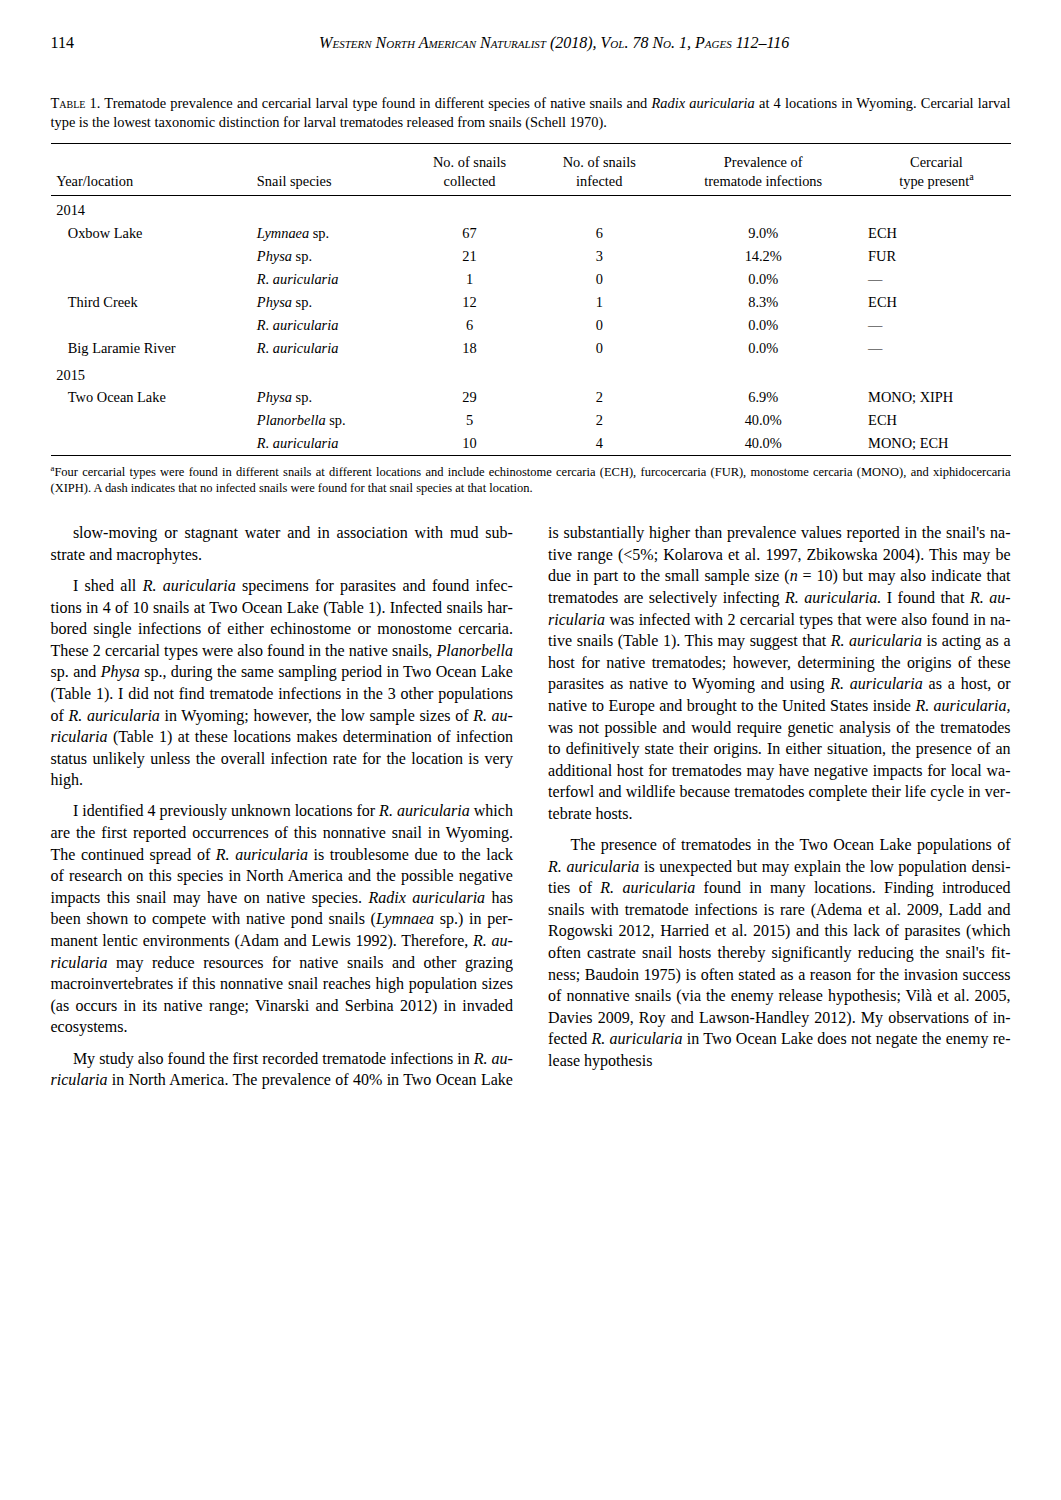114 Western North American Naturalist (2018), Vol. 78 No. 1, Pages 112–116
Table 1. Trematode prevalence and cercarial larval type found in different species of native snails and Radix auricularia at 4 locations in Wyoming. Cercarial larval type is the lowest taxonomic distinction for larval trematodes released from snails (Schell 1970).
| Year/location | Snail species | No. of snails collected | No. of snails infected | Prevalence of trematode infections | Cercarial type present a |
| --- | --- | --- | --- | --- | --- |
| 2014 | | | | | |
| Oxbow Lake | Lymnaea sp. | 67 | 6 | 9.0% | ECH |
| | Physa sp. | 21 | 3 | 14.2% | FUR |
| | R. auricularia | 1 | 0 | 0.0% | — |
| Third Creek | Physa sp. | 12 | 1 | 8.3% | ECH |
| | R. auricularia | 6 | 0 | 0.0% | — |
| Big Laramie River | R. auricularia | 18 | 0 | 0.0% | — |
| 2015 | | | | | |
| Two Ocean Lake | Physa sp. | 29 | 2 | 6.9% | MONO; XIPH |
| | Planorbella sp. | 5 | 2 | 40.0% | ECH |
| | R. auricularia | 10 | 4 | 40.0% | MONO; ECH |
aFour cercarial types were found in different snails at different locations and include echinostome cercaria (ECH), furcocercaria (FUR), monostome cercaria (MONO), and xiphidocercaria (XIPH). A dash indicates that no infected snails were found for that snail species at that location.
slow-moving or stagnant water and in association with mud substrate and macrophytes.
I shed all R. auricularia specimens for parasites and found infections in 4 of 10 snails at Two Ocean Lake (Table 1). Infected snails harbored single infections of either echinostome or monostome cercaria. These 2 cercarial types were also found in the native snails, Planorbella sp. and Physa sp., during the same sampling period in Two Ocean Lake (Table 1). I did not find trematode infections in the 3 other populations of R. auricularia in Wyoming; however, the low sample sizes of R. auricularia (Table 1) at these locations makes determination of infection status unlikely unless the overall infection rate for the location is very high.
I identified 4 previously unknown locations for R. auricularia which are the first reported occurrences of this nonnative snail in Wyoming. The continued spread of R. auricularia is troublesome due to the lack of research on this species in North America and the possible negative impacts this snail may have on native species. Radix auricularia has been shown to compete with native pond snails (Lymnaea sp.) in permanent lentic environments (Adam and Lewis 1992). Therefore, R. auricularia may reduce resources for native snails and other grazing macroinvertebrates if this nonnative snail reaches high population sizes (as occurs in its native range; Vinarski and Serbina 2012) in invaded ecosystems.
My study also found the first recorded trematode infections in R. auricularia in North America. The prevalence of 40% in Two Ocean Lake is substantially higher than prevalence values reported in the snail's native range (<5%; Kolarova et al. 1997, Zbikowska 2004). This may be due in part to the small sample size (n = 10) but may also indicate that trematodes are selectively infecting R. auricularia. I found that R. auricularia was infected with 2 cercarial types that were also found in native snails (Table 1). This may suggest that R. auricularia is acting as a host for native trematodes; however, determining the origins of these parasites as native to Wyoming and using R. auricularia as a host, or native to Europe and brought to the United States inside R. auricularia, was not possible and would require genetic analysis of the trematodes to definitively state their origins. In either situation, the presence of an additional host for trematodes may have negative impacts for local waterfowl and wildlife because trematodes complete their life cycle in vertebrate hosts.
The presence of trematodes in the Two Ocean Lake populations of R. auricularia is unexpected but may explain the low population densities of R. auricularia found in many locations. Finding introduced snails with trematode infections is rare (Adema et al. 2009, Ladd and Rogowski 2012, Harried et al. 2015) and this lack of parasites (which often castrate snail hosts thereby significantly reducing the snail's fitness; Baudoin 1975) is often stated as a reason for the invasion success of nonnative snails (via the enemy release hypothesis; Vilà et al. 2005, Davies 2009, Roy and Lawson-Handley 2012). My observations of infected R. auricularia in Two Ocean Lake does not negate the enemy release hypothesis